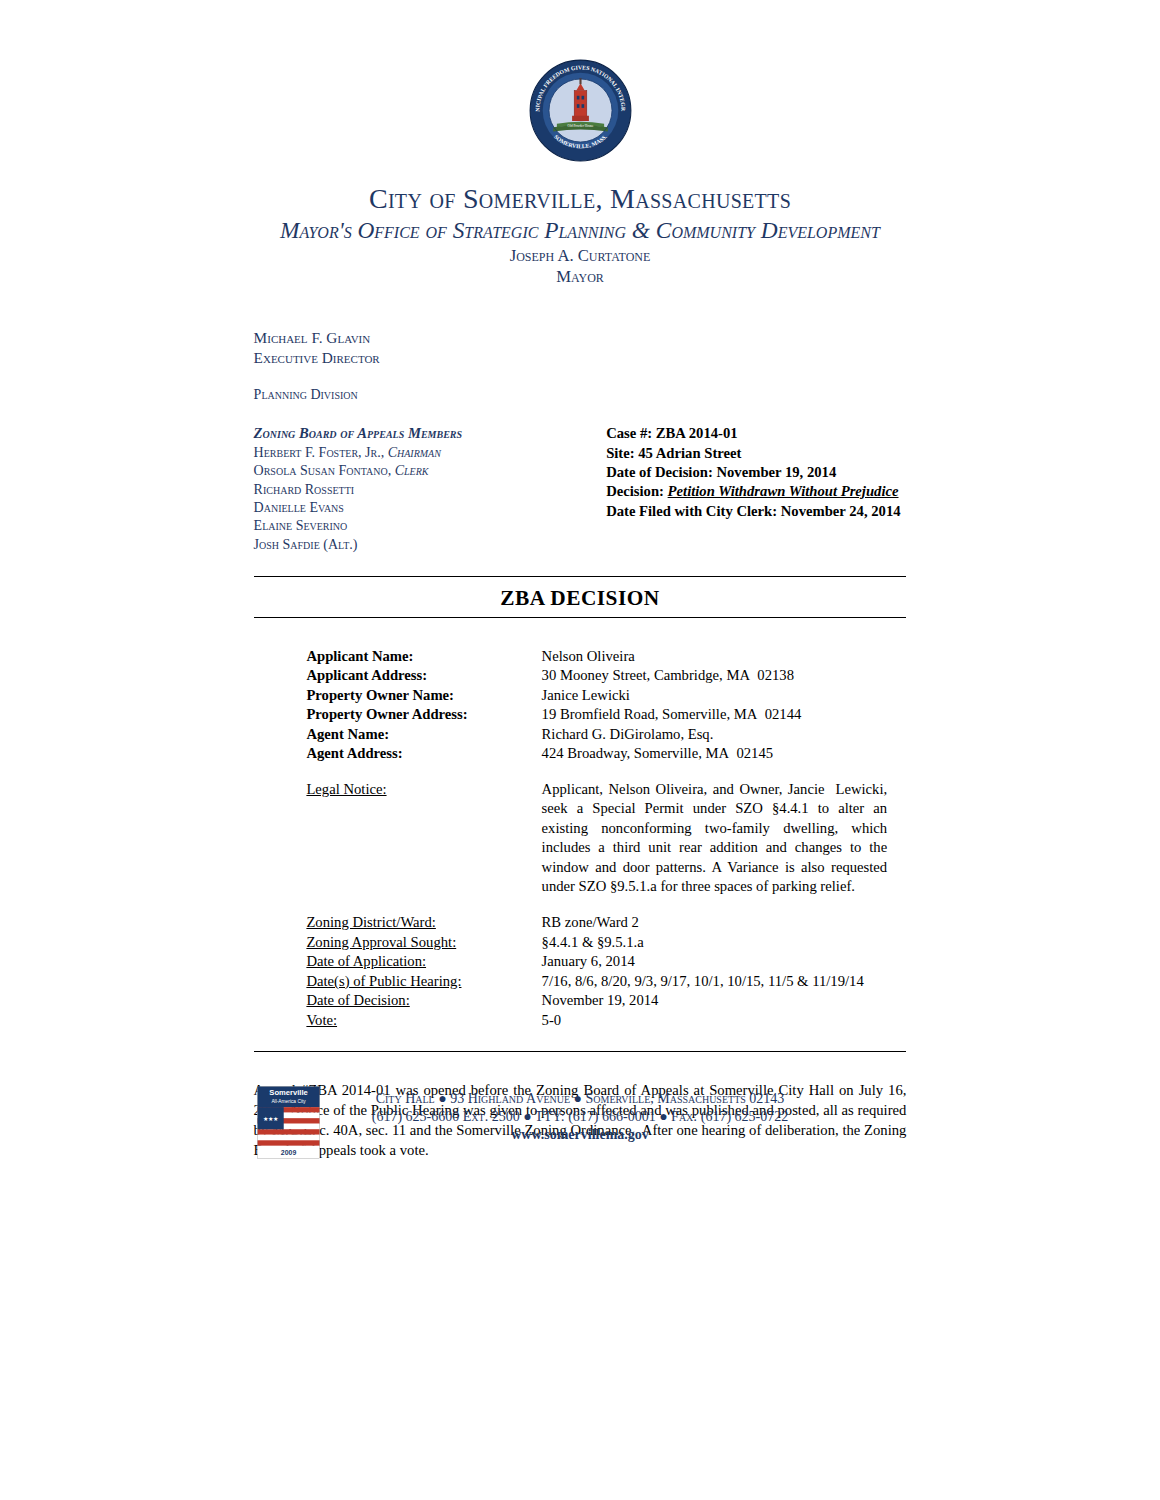MUNICIPAL FREEDOM GIVES NATIONAL INTEGRITY SOMERVILLE, MASS. Old Powder House
City of Somerville, Massachusetts
Mayor's Office of Strategic Planning & Community Development
Joseph A. Curtatone
Mayor
Michael F. Glavin
Executive Director
Planning Division
Zoning Board of Appeals Members
Herbert F. Foster, Jr., Chairman
Orsola Susan Fontano, Clerk
Richard Rossetti
Danielle Evans
Elaine Severino
Josh Safdie (Alt.)
Case #: ZBA 2014-01
Site: 45 Adrian Street
Date of Decision: November 19, 2014
Decision: Petition Withdrawn Without Prejudice
Date Filed with City Clerk: November 24, 2014
ZBA DECISION
| Applicant Name: | Nelson Oliveira |
| Applicant Address: | 30 Mooney Street, Cambridge, MA 02138 |
| Property Owner Name: | Janice Lewicki |
| Property Owner Address: | 19 Bromfield Road, Somerville, MA 02144 |
| Agent Name: | Richard G. DiGirolamo, Esq. |
| Agent Address: | 424 Broadway, Somerville, MA 02145 |
| Legal Notice: | Applicant, Nelson Oliveira, and Owner, Jancie Lewicki, seek a Special Permit under SZO §4.4.1 to alter an existing nonconforming two-family dwelling, which includes a third unit rear addition and changes to the window and door patterns. A Variance is also requested under SZO §9.5.1.a for three spaces of parking relief. |
| Zoning District/Ward: | RB zone/Ward 2 |
| Zoning Approval Sought: | §4.4.1 & §9.5.1.a |
| Date of Application: | January 6, 2014 |
| Date(s) of Public Hearing: | 7/16, 8/6, 8/20, 9/3, 9/17, 10/1, 10/15, 11/5 & 11/19/14 |
| Date of Decision: | November 19, 2014 |
| Vote: | 5-0 |
Appeal #ZBA 2014-01 was opened before the Zoning Board of Appeals at Somerville City Hall on July 16, 2014. Notice of the Public Hearing was given to persons affected and was published and posted, all as required by M.G.L. c. 40A, sec. 11 and the Somerville Zoning Ordinance. After one hearing of deliberation, the Zoning Board of Appeals took a vote.
Somerville All-America City ★★★ 2009
City Hall ● 93 Highland Avenue ● Somerville, Massachusetts 02143
(617) 625-6600 Ext. 2500 ● TTY: (617) 666-0001 ● Fax: (617) 625-0722
www.somervillema.gov